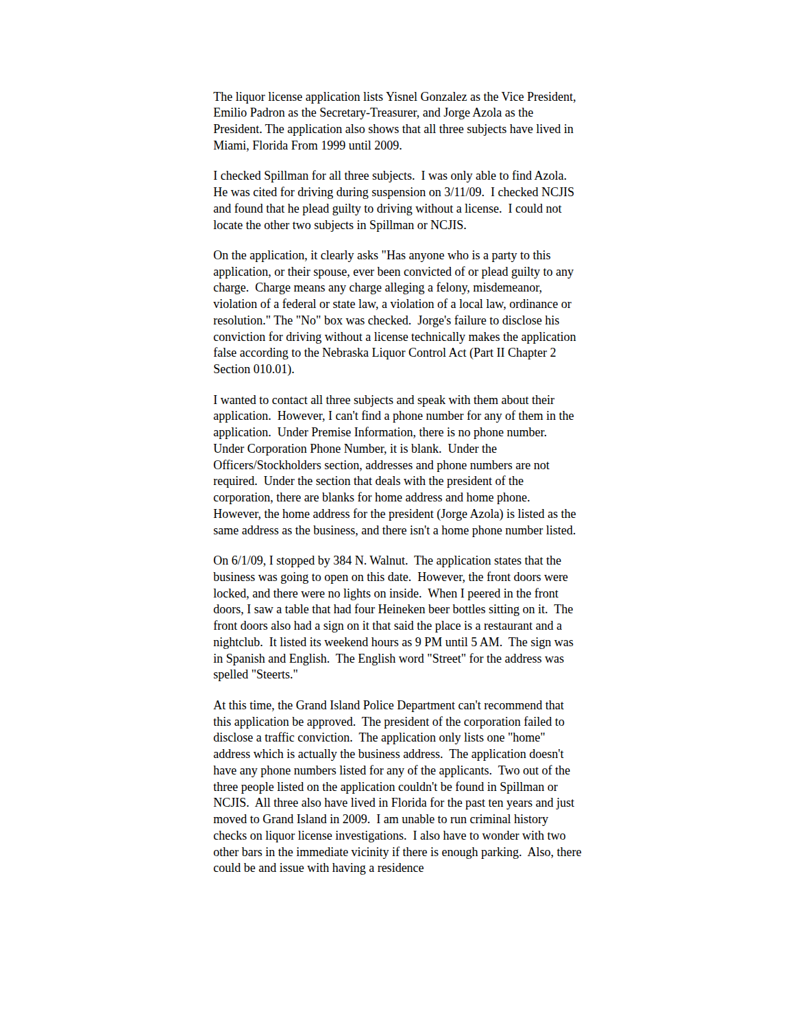The liquor license application lists Yisnel Gonzalez as the Vice President, Emilio Padron as the Secretary-Treasurer, and Jorge Azola as the President. The application also shows that all three subjects have lived in Miami, Florida From 1999 until 2009.
I checked Spillman for all three subjects. I was only able to find Azola. He was cited for driving during suspension on 3/11/09. I checked NCJIS and found that he plead guilty to driving without a license. I could not locate the other two subjects in Spillman or NCJIS.
On the application, it clearly asks "Has anyone who is a party to this application, or their spouse, ever been convicted of or plead guilty to any charge. Charge means any charge alleging a felony, misdemeanor, violation of a federal or state law, a violation of a local law, ordinance or resolution." The "No" box was checked. Jorge's failure to disclose his conviction for driving without a license technically makes the application false according to the Nebraska Liquor Control Act (Part II Chapter 2 Section 010.01).
I wanted to contact all three subjects and speak with them about their application. However, I can't find a phone number for any of them in the application. Under Premise Information, there is no phone number. Under Corporation Phone Number, it is blank. Under the Officers/Stockholders section, addresses and phone numbers are not required. Under the section that deals with the president of the corporation, there are blanks for home address and home phone. However, the home address for the president (Jorge Azola) is listed as the same address as the business, and there isn't a home phone number listed.
On 6/1/09, I stopped by 384 N. Walnut. The application states that the business was going to open on this date. However, the front doors were locked, and there were no lights on inside. When I peered in the front doors, I saw a table that had four Heineken beer bottles sitting on it. The front doors also had a sign on it that said the place is a restaurant and a nightclub. It listed its weekend hours as 9 PM until 5 AM. The sign was in Spanish and English. The English word "Street" for the address was spelled "Steerts."
At this time, the Grand Island Police Department can't recommend that this application be approved. The president of the corporation failed to disclose a traffic conviction. The application only lists one "home" address which is actually the business address. The application doesn't have any phone numbers listed for any of the applicants. Two out of the three people listed on the application couldn't be found in Spillman or NCJIS. All three also have lived in Florida for the past ten years and just moved to Grand Island in 2009. I am unable to run criminal history checks on liquor license investigations. I also have to wonder with two other bars in the immediate vicinity if there is enough parking. Also, there could be and issue with having a residence